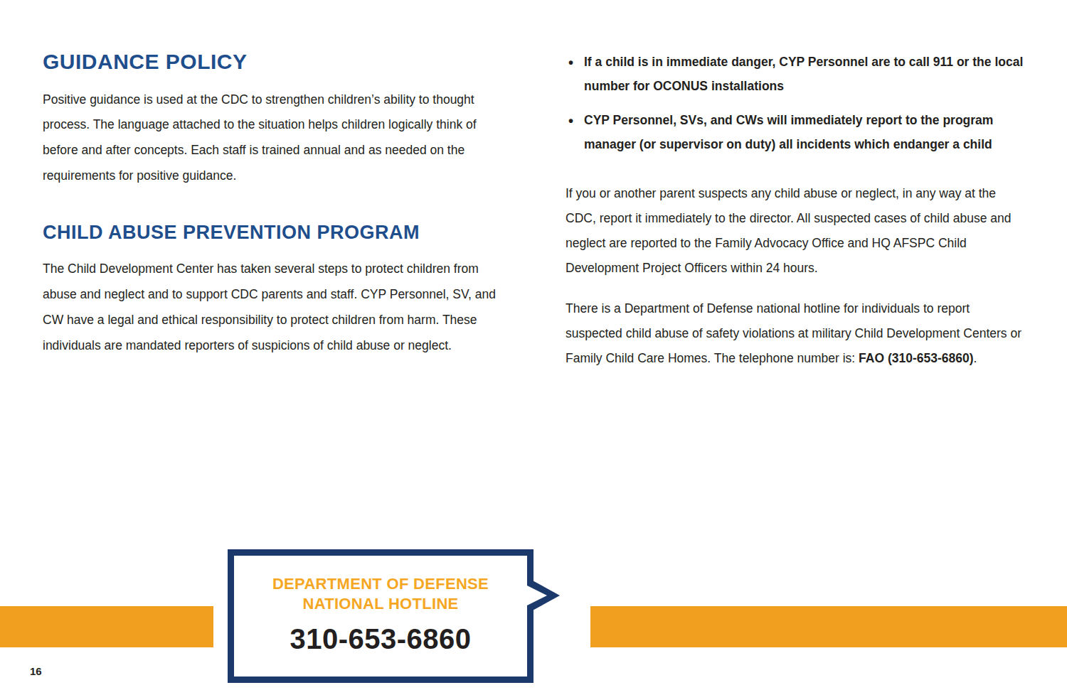Guidance Policy
Positive guidance is used at the CDC to strengthen children’s ability to thought process. The language attached to the situation helps children logically think of before and after concepts. Each staff is trained annual and as needed on the requirements for positive guidance.
Child Abuse Prevention Program
The Child Development Center has taken several steps to protect children from abuse and neglect and to support CDC parents and staff. CYP Personnel, SV, and CW have a legal and ethical responsibility to protect children from harm. These individuals are mandated reporters of suspicions of child abuse or neglect.
If a child is in immediate danger, CYP Personnel are to call 911 or the local number for OCONUS installations
CYP Personnel, SVs, and CWs will immediately report to the program manager (or supervisor on duty) all incidents which endanger a child
If you or another parent suspects any child abuse or neglect, in any way at the CDC, report it immediately to the director. All suspected cases of child abuse and neglect are reported to the Family Advocacy Office and HQ AFSPC Child Development Project Officers within 24 hours.
There is a Department of Defense national hotline for individuals to report suspected child abuse of safety violations at military Child Development Centers or Family Child Care Homes. The telephone number is: FAO (310-653-6860).
Department of Defense
National Hotline
310-653-6860
16